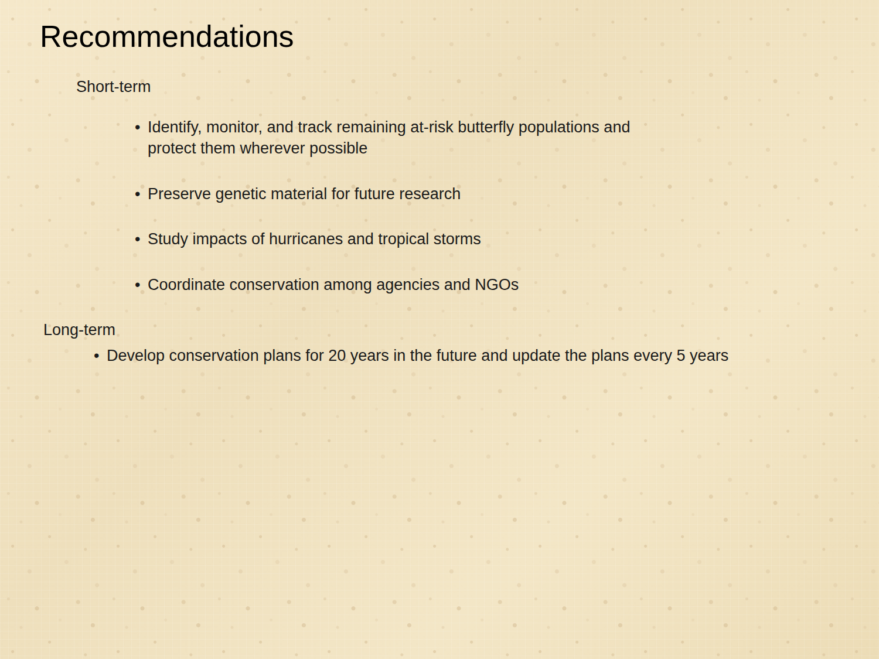Recommendations
Short-term
Identify, monitor, and track remaining at-risk butterfly populations and protect them wherever possible
Preserve genetic material for future research
Study impacts of hurricanes and tropical storms
Coordinate conservation among agencies and NGOs
Long-term
Develop conservation plans for 20 years in the future and update the plans every 5 years